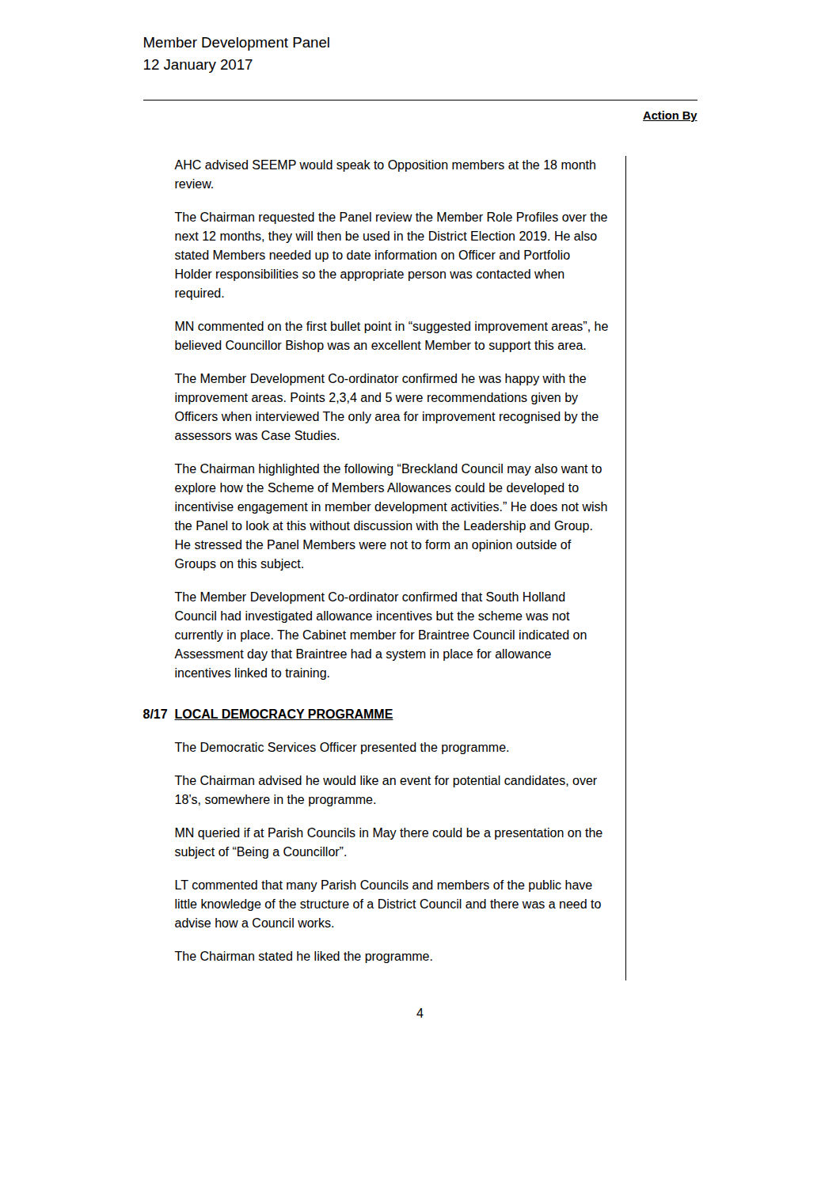Member Development Panel
12 January 2017
Action By
AHC advised SEEMP would speak to Opposition members at the 18 month review.
The Chairman requested the Panel review the Member Role Profiles over the next 12 months, they will then be used in the District Election 2019. He also stated Members needed up to date information on Officer and Portfolio Holder responsibilities so the appropriate person was contacted when required.
MN commented on the first bullet point in “suggested improvement areas”, he believed Councillor Bishop was an excellent Member to support this area.
The Member Development Co-ordinator confirmed he was happy with the improvement areas. Points 2,3,4 and 5 were recommendations given by Officers when interviewed The only area for improvement recognised by the assessors was Case Studies.
The Chairman highlighted the following “Breckland Council may also want to explore how the Scheme of Members Allowances could be developed to incentivise engagement in member development activities.” He does not wish the Panel to look at this without discussion with the Leadership and Group. He stressed the Panel Members were not to form an opinion outside of Groups on this subject.
The Member Development Co-ordinator confirmed that South Holland Council had investigated allowance incentives but the scheme was not currently in place. The Cabinet member for Braintree Council indicated on Assessment day that Braintree had a system in place for allowance incentives linked to training.
8/17 LOCAL DEMOCRACY PROGRAMME
The Democratic Services Officer presented the programme.
The Chairman advised he would like an event for potential candidates, over 18’s, somewhere in the programme.
MN queried if at Parish Councils in May there could be a presentation on the subject of “Being a Councillor”.
LT commented that many Parish Councils and members of the public have little knowledge of the structure of a District Council and there was a need to advise how a Council works.
The Chairman stated he liked the programme.
4